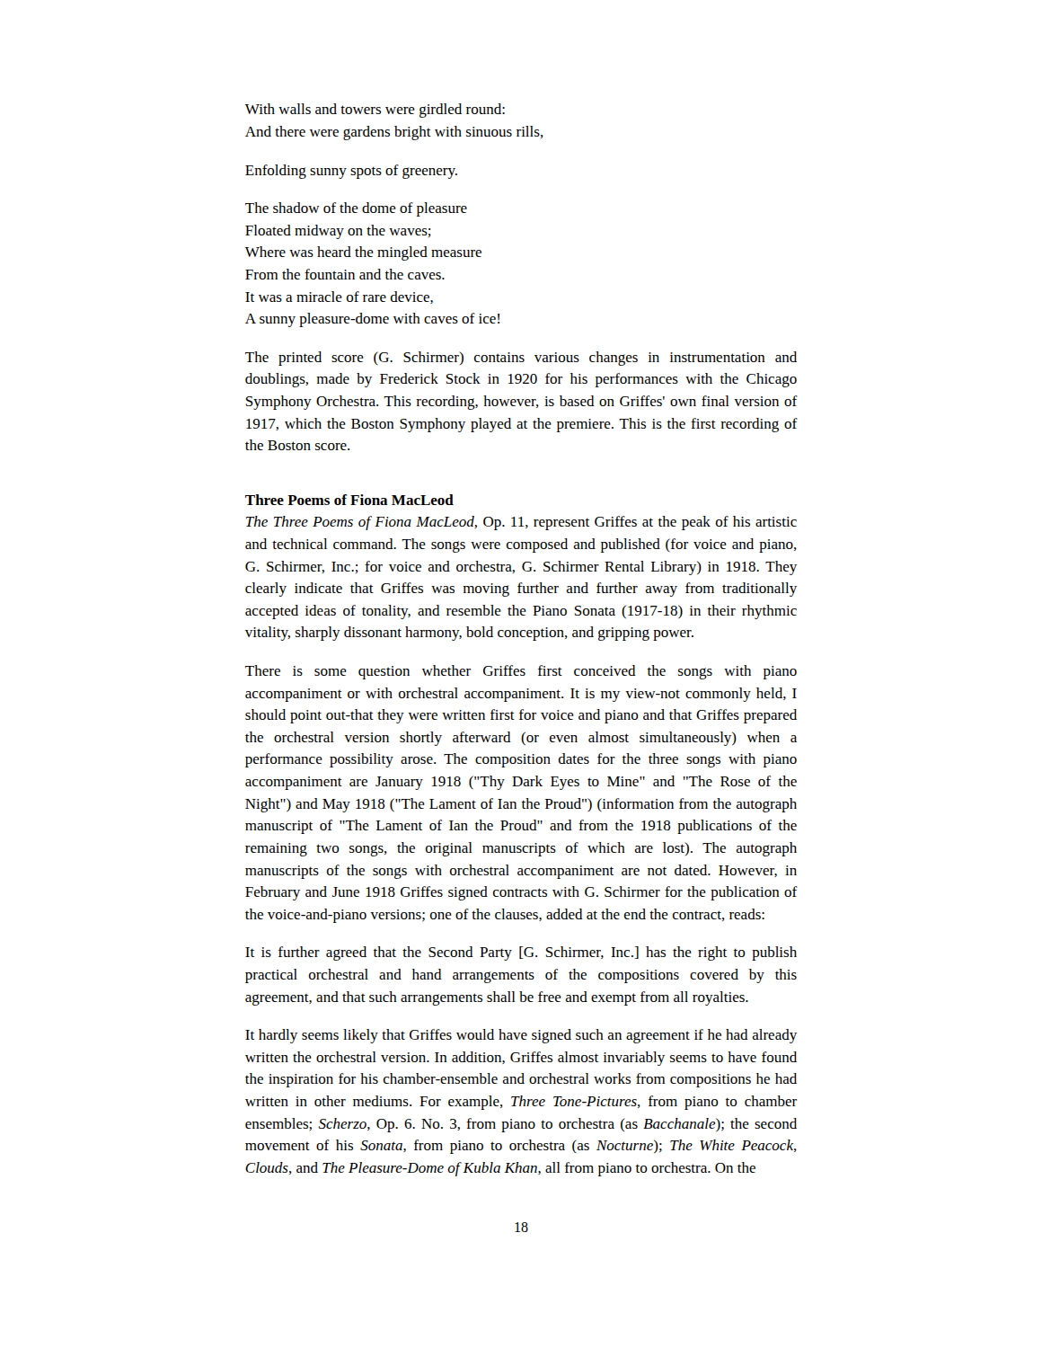With walls and towers were girdled round:
And there were gardens bright with sinuous rills,
Enfolding sunny spots of greenery.
The shadow of the dome of pleasure
Floated midway on the waves;
Where was heard the mingled measure
From the fountain and the caves.
It was a miracle of rare device,
A sunny pleasure-dome with caves of ice!
The printed score (G. Schirmer) contains various changes in instrumentation and doublings, made by Frederick Stock in 1920 for his performances with the Chicago Symphony Orchestra. This recording, however, is based on Griffes' own final version of 1917, which the Boston Symphony played at the premiere. This is the first recording of the Boston score.
Three Poems of Fiona MacLeod
The Three Poems of Fiona MacLeod, Op. 11, represent Griffes at the peak of his artistic and technical command. The songs were composed and published (for voice and piano, G. Schirmer, Inc.; for voice and orchestra, G. Schirmer Rental Library) in 1918. They clearly indicate that Griffes was moving further and further away from traditionally accepted ideas of tonality, and resemble the Piano Sonata (1917-18) in their rhythmic vitality, sharply dissonant harmony, bold conception, and gripping power.
There is some question whether Griffes first conceived the songs with piano accompaniment or with orchestral accompaniment. It is my view-not commonly held, I should point out-that they were written first for voice and piano and that Griffes prepared the orchestral version shortly afterward (or even almost simultaneously) when a performance possibility arose. The composition dates for the three songs with piano accompaniment are January 1918 ("Thy Dark Eyes to Mine" and "The Rose of the Night") and May 1918 ("The Lament of Ian the Proud") (information from the autograph manuscript of "The Lament of Ian the Proud" and from the 1918 publications of the remaining two songs, the original manuscripts of which are lost). The autograph manuscripts of the songs with orchestral accompaniment are not dated. However, in February and June 1918 Griffes signed contracts with G. Schirmer for the publication of the voice-and-piano versions; one of the clauses, added at the end the contract, reads:
It is further agreed that the Second Party [G. Schirmer, Inc.] has the right to publish practical orchestral and hand arrangements of the compositions covered by this agreement, and that such arrangements shall be free and exempt from all royalties.
It hardly seems likely that Griffes would have signed such an agreement if he had already written the orchestral version. In addition, Griffes almost invariably seems to have found the inspiration for his chamber-ensemble and orchestral works from compositions he had written in other mediums. For example, Three Tone-Pictures, from piano to chamber ensembles; Scherzo, Op. 6. No. 3, from piano to orchestra (as Bacchanale); the second movement of his Sonata, from piano to orchestra (as Nocturne); The White Peacock, Clouds, and The Pleasure-Dome of Kubla Khan, all from piano to orchestra. On the
18